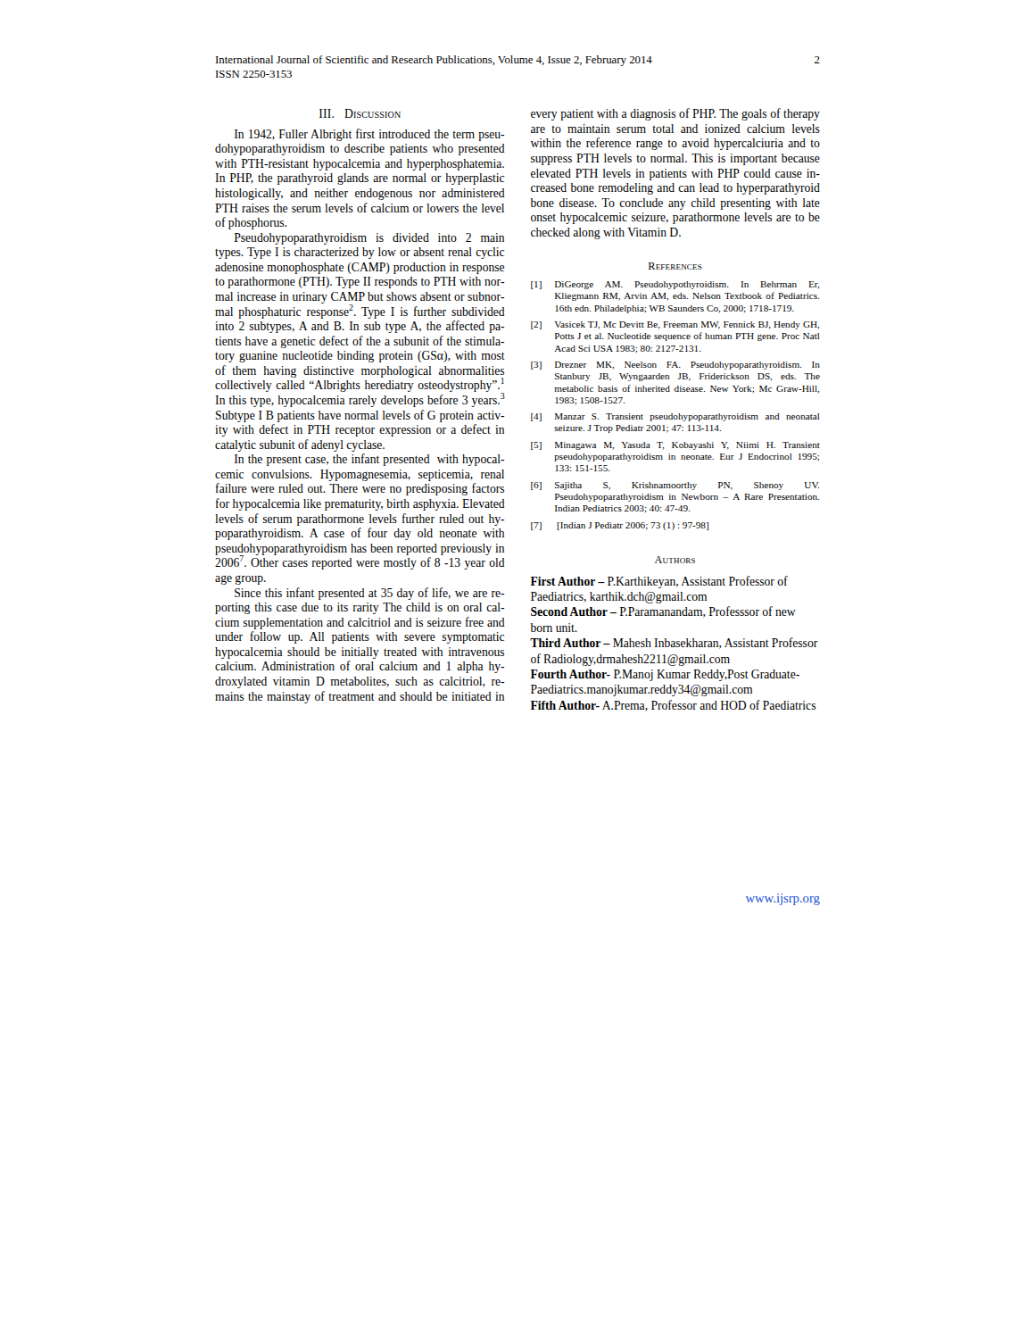International Journal of Scientific and Research Publications, Volume 4, Issue 2, February 2014
ISSN 2250-3153 2
III. Discussion
In 1942, Fuller Albright first introduced the term pseudohypoparathyroidism to describe patients who presented with PTH-resistant hypocalcemia and hyperphosphatemia. In PHP, the parathyroid glands are normal or hyperplastic histologically, and neither endogenous nor administered PTH raises the serum levels of calcium or lowers the level of phosphorus.
Pseudohypoparathyroidism is divided into 2 main types. Type I is characterized by low or absent renal cyclic adenosine monophosphate (CAMP) production in response to parathormone (PTH). Type II responds to PTH with normal increase in urinary CAMP but shows absent or subnormal phosphaturic response2. Type I is further subdivided into 2 subtypes, A and B. In sub type A, the affected patients have a genetic defect of the a subunit of the stimulatory guanine nucleotide binding protein (GSα), with most of them having distinctive morphological abnormalities collectively called “Albrights herediatry osteodystrophy”.1 In this type, hypocalcemia rarely develops before 3 years.3 Subtype I B patients have normal levels of G protein activity with defect in PTH receptor expression or a defect in catalytic subunit of adenyl cyclase.
In the present case, the infant presented with hypocalcemic convulsions. Hypomagnesemia, septicemia, renal failure were ruled out. There were no predisposing factors for hypocalcemia like prematurity, birth asphyxia. Elevated levels of serum parathormone levels further ruled out hypoparathyroidism. A case of four day old neonate with pseudohypoparathyroidism has been reported previously in 20067. Other cases reported were mostly of 8 -13 year old age group.
Since this infant presented at 35 day of life, we are reporting this case due to its rarity The child is on oral calcium supplementation and calcitriol and is seizure free and under follow up. All patients with severe symptomatic hypocalcemia should be initially treated with intravenous calcium. Administration of oral calcium and 1 alpha hydroxylated vitamin D metabolites, such as calcitriol, remains the mainstay of treatment and should be initiated in every patient with a diagnosis of PHP. The goals of therapy are to maintain serum total and ionized calcium levels within the reference range to avoid hypercalciuria and to suppress PTH levels to normal. This is important because elevated PTH levels in patients with PHP could cause increased bone remodeling and can lead to hyperparathyroid bone disease. To conclude any child presenting with late onset hypocalcemic seizure, parathormone levels are to be checked along with Vitamin D.
References
[1] DiGeorge AM. Pseudohypothyroidism. In Behrman Er, Kliegmann RM, Arvin AM, eds. Nelson Textbook of Pediatrics. 16th edn. Philadelphia; WB Saunders Co, 2000; 1718-1719.
[2] Vasicek TJ, Mc Devitt Be, Freeman MW, Fennick BJ, Hendy GH, Potts J et al. Nucleotide sequence of human PTH gene. Proc Natl Acad Sci USA 1983; 80: 2127-2131.
[3] Drezner MK, Neelson FA. Pseudohypoparathyroidism. In Stanbury JB, Wyngaarden JB, Friderickson DS, eds. The metabolic basis of inherited disease. New York; Mc Graw-Hill, 1983; 1508-1527.
[4] Manzar S. Transient pseudohypoparathyroidism and neonatal seizure. J Trop Pediatr 2001; 47: 113-114.
[5] Minagawa M, Yasuda T, Kobayashi Y, Niimi H. Transient pseudohypoparathyroidism in neonate. Eur J Endocrinol 1995; 133: 151-155.
[6] Sajitha S, Krishnamoorthy PN, Shenoy UV. Pseudohypoparathyroidism in Newborn – A Rare Presentation. Indian Pediatrics 2003; 40: 47-49.
[7] [Indian J Pediatr 2006; 73 (1) : 97-98]
Authors
First Author – P.Karthikeyan, Assistant Professor of Paediatrics, karthik.dch@gmail.com
Second Author – P.Paramanandam, Professsor of new born unit.
Third Author – Mahesh Inbasekharan, Assistant Professor of Radiology,drmahesh2211@gmail.com
Fourth Author- P.Manoj Kumar Reddy,Post Graduate-Paediatrics.manojkumar.reddy34@gmail.com
Fifth Author- A.Prema, Professor and HOD of Paediatrics
www.ijsrp.org